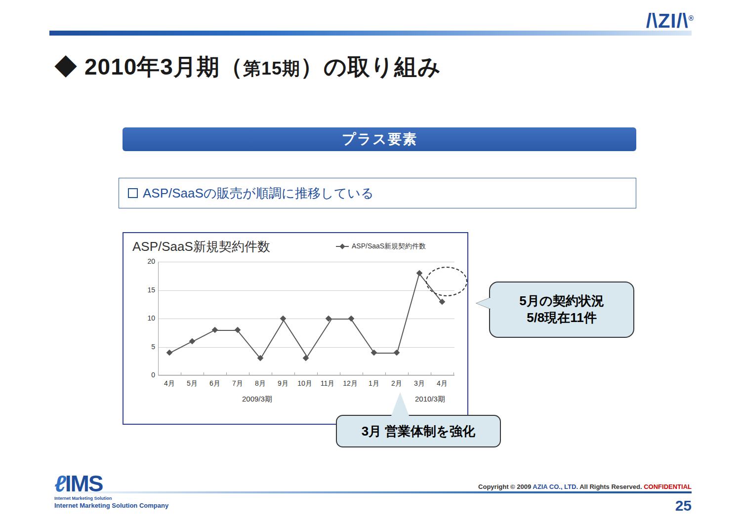/\ZI/\®
◆2010年3月期（第15期）の取り組み
プラス要素
ASP/SaaSの販売が順調に推移している
ASP/SaaS新規契約件数
ASP/SaaS新規契約件数
20
15
10
5
0
4月
5月
6月
7月
8月
9月
10月
11月
12月
1月
2月
3月
4月
2009/3期
2010/3期
5月の契約状況
5/8現在11件
3月 営業体制を強化
ℓ IMS
Internet Marketing Solution
Internet Marketing Solution Company
Copyright © 2009 AZIA CO., LTD. All Rights Reserved. CONFIDENTIAL
25